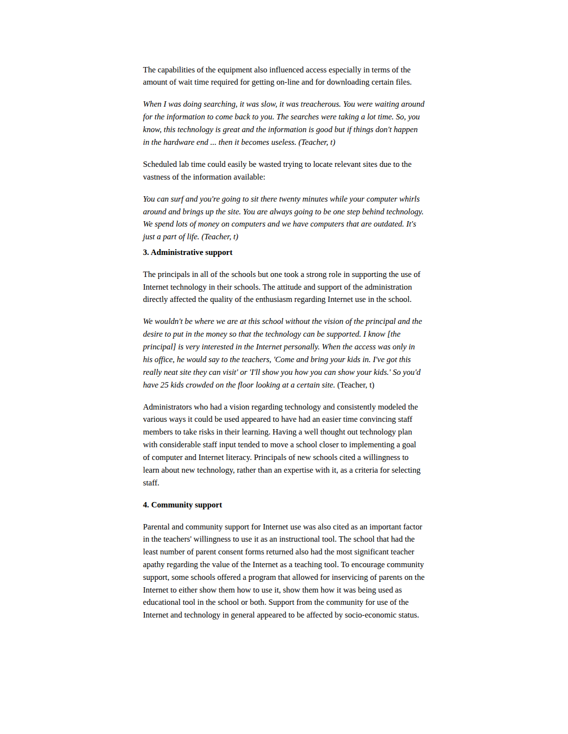The capabilities of the equipment also influenced access especially in terms of the amount of wait time required for getting on-line and for downloading certain files.
When I was doing searching, it was slow, it was treacherous. You were waiting around for the information to come back to you. The searches were taking a lot time. So, you know, this technology is great and the information is good but if things don't happen in the hardware end ... then it becomes useless. (Teacher, t)
Scheduled lab time could easily be wasted trying to locate relevant sites due to the vastness of the information available:
You can surf and you're going to sit there twenty minutes while your computer whirls around and brings up the site. You are always going to be one step behind technology. We spend lots of money on computers and we have computers that are outdated. It's just a part of life. (Teacher, t)
3. Administrative support
The principals in all of the schools but one took a strong role in supporting the use of Internet technology in their schools. The attitude and support of the administration directly affected the quality of the enthusiasm regarding Internet use in the school.
We wouldn't be where we are at this school without the vision of the principal and the desire to put in the money so that the technology can be supported. I know [the principal] is very interested in the Internet personally. When the access was only in his office, he would say to the teachers, 'Come and bring your kids in. I've got this really neat site they can visit' or 'I'll show you how you can show your kids.' So you'd have 25 kids crowded on the floor looking at a certain site. (Teacher, t)
Administrators who had a vision regarding technology and consistently modeled the various ways it could be used appeared to have had an easier time convincing staff members to take risks in their learning. Having a well thought out technology plan with considerable staff input tended to move a school closer to implementing a goal of computer and Internet literacy. Principals of new schools cited a willingness to learn about new technology, rather than an expertise with it, as a criteria for selecting staff.
4. Community support
Parental and community support for Internet use was also cited as an important factor in the teachers' willingness to use it as an instructional tool. The school that had the least number of parent consent forms returned also had the most significant teacher apathy regarding the value of the Internet as a teaching tool. To encourage community support, some schools offered a program that allowed for inservicing of parents on the Internet to either show them how to use it, show them how it was being used as educational tool in the school or both. Support from the community for use of the Internet and technology in general appeared to be affected by socio-economic status.